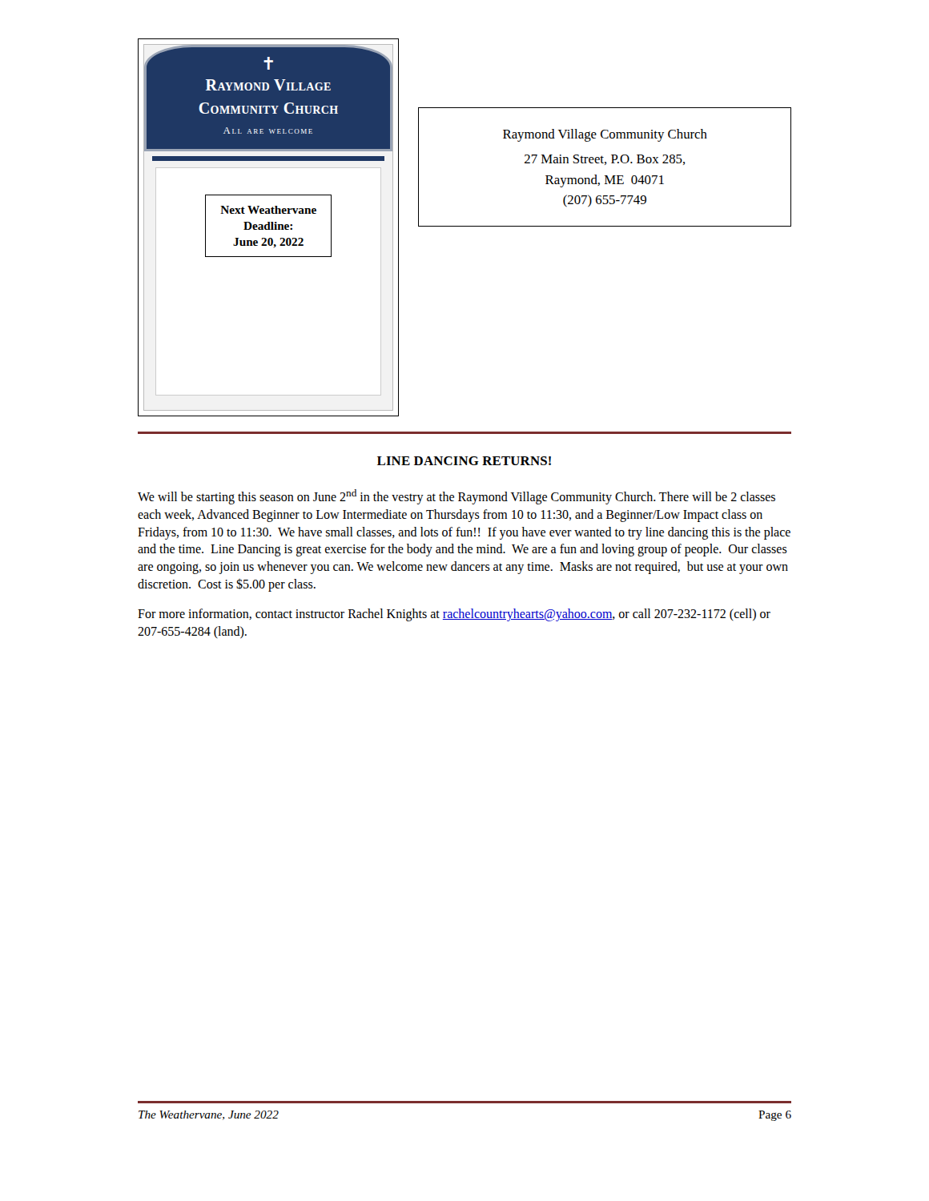✝
Raymond Village
Community Church
All are welcome
Next Weathervane
Deadline:
June 20, 2022
Raymond Village Community Church
27 Main Street, P.O. Box 285,
Raymond, ME 04071
(207) 655-7749
LINE DANCING RETURNS!
We will be starting this season on June 2nd in the vestry at the Raymond Village Community Church. There will be 2 classes each week, Advanced Beginner to Low Intermediate on Thursdays from 10 to 11:30, and a Beginner/Low Impact class on Fridays, from 10 to 11:30. We have small classes, and lots of fun!! If you have ever wanted to try line dancing this is the place and the time. Line Dancing is great exercise for the body and the mind. We are a fun and loving group of people. Our classes are ongoing, so join us whenever you can. We welcome new dancers at any time. Masks are not required, but use at your own discretion. Cost is $5.00 per class.
For more information, contact instructor Rachel Knights at rachelcountryhearts@yahoo.com, or call 207-232-1172 (cell) or 207-655-4284 (land).
The Weathervane, June 2022 Page 6